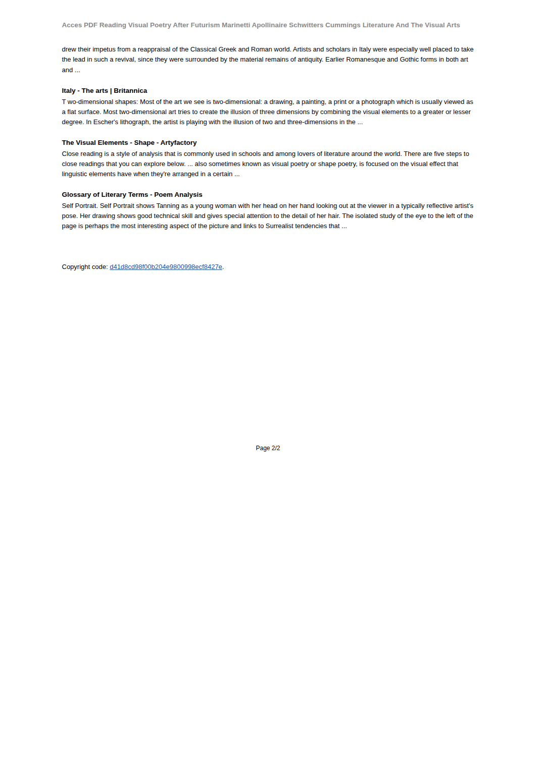Acces PDF Reading Visual Poetry After Futurism Marinetti Apollinaire Schwitters Cummings Literature And The Visual Arts
drew their impetus from a reappraisal of the Classical Greek and Roman world. Artists and scholars in Italy were especially well placed to take the lead in such a revival, since they were surrounded by the material remains of antiquity. Earlier Romanesque and Gothic forms in both art and ...
Italy - The arts | Britannica
T wo-dimensional shapes: Most of the art we see is two-dimensional: a drawing, a painting, a print or a photograph which is usually viewed as a flat surface. Most two-dimensional art tries to create the illusion of three dimensions by combining the visual elements to a greater or lesser degree. In Escher's lithograph, the artist is playing with the illusion of two and three-dimensions in the ...
The Visual Elements - Shape - Artyfactory
Close reading is a style of analysis that is commonly used in schools and among lovers of literature around the world. There are five steps to close readings that you can explore below. ... also sometimes known as visual poetry or shape poetry, is focused on the visual effect that linguistic elements have when they're arranged in a certain ...
Glossary of Literary Terms - Poem Analysis
Self Portrait. Self Portrait shows Tanning as a young woman with her head on her hand looking out at the viewer in a typically reflective artist's pose. Her drawing shows good technical skill and gives special attention to the detail of her hair. The isolated study of the eye to the left of the page is perhaps the most interesting aspect of the picture and links to Surrealist tendencies that ...
Copyright code: d41d8cd98f00b204e9800998ecf8427e.
Page 2/2